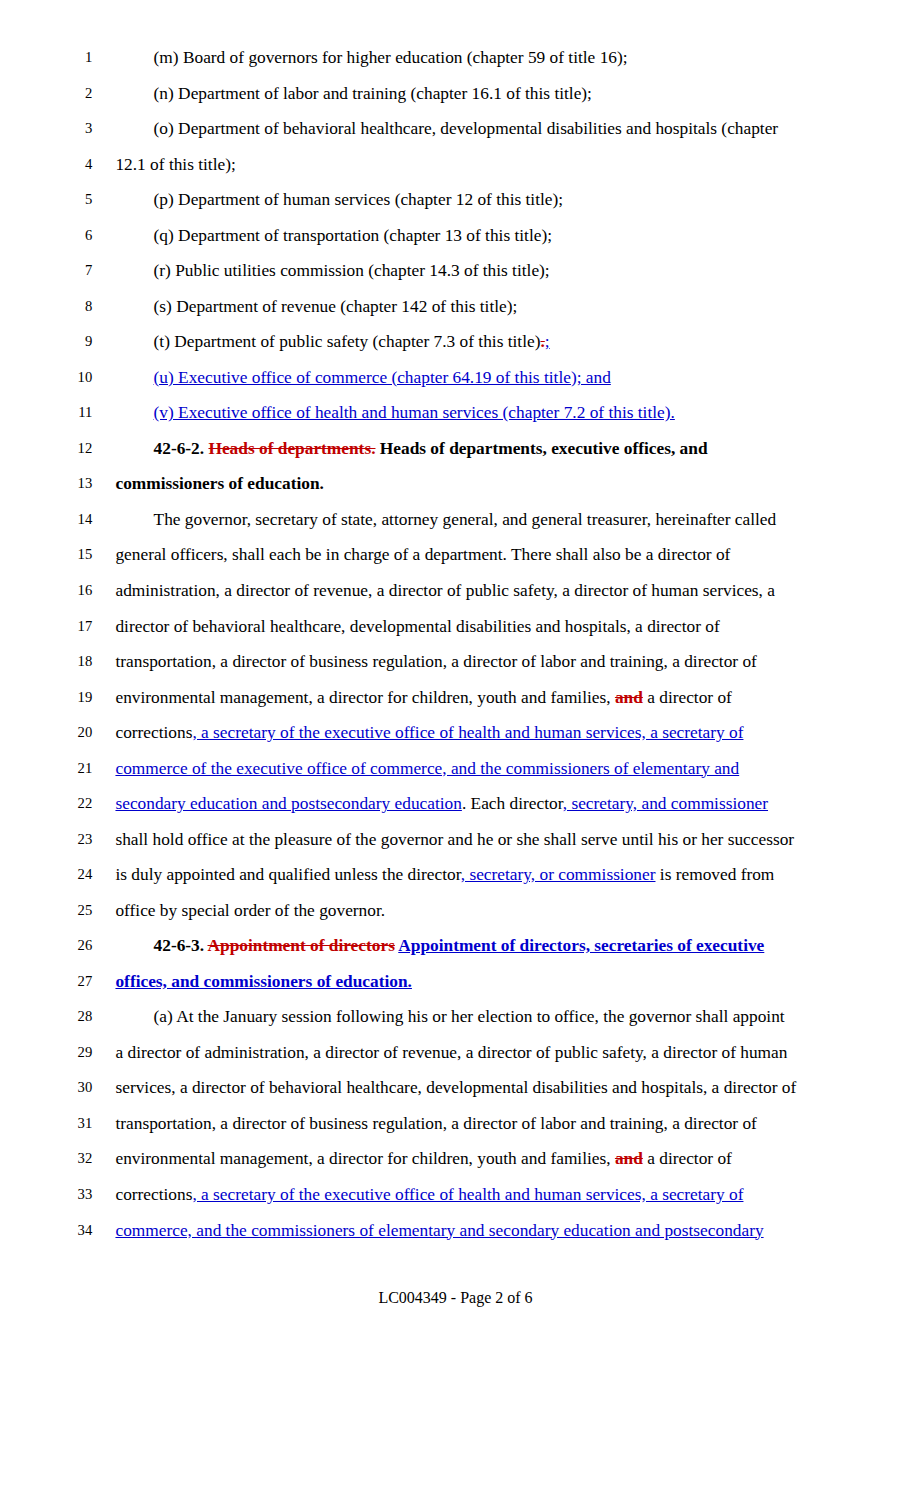(m) Board of governors for higher education (chapter 59 of title 16);
(n) Department of labor and training (chapter 16.1 of this title);
(o) Department of behavioral healthcare, developmental disabilities and hospitals (chapter
12.1 of this title);
(p) Department of human services (chapter 12 of this title);
(q) Department of transportation (chapter 13 of this title);
(r) Public utilities commission (chapter 14.3 of this title);
(s) Department of revenue (chapter 142 of this title);
(t) Department of public safety (chapter 7.3 of this title).;
(u) Executive office of commerce (chapter 64.19 of this title); and
(v) Executive office of health and human services (chapter 7.2 of this title).
42-6-2. Heads of departments. Heads of departments, executive offices, and
commissioners of education.
The governor, secretary of state, attorney general, and general treasurer, hereinafter called
general officers, shall each be in charge of a department. There shall also be a director of
administration, a director of revenue, a director of public safety, a director of human services, a
director of behavioral healthcare, developmental disabilities and hospitals, a director of
transportation, a director of business regulation, a director of labor and training, a director of
environmental management, a director for children, youth and families, and a director of
corrections, a secretary of the executive office of health and human services, a secretary of
commerce of the executive office of commerce, and the commissioners of elementary and
secondary education and postsecondary education. Each director, secretary, and commissioner
shall hold office at the pleasure of the governor and he or she shall serve until his or her successor
is duly appointed and qualified unless the director, secretary, or commissioner is removed from
office by special order of the governor.
42-6-3. Appointment of directors Appointment of directors, secretaries of executive
offices, and commissioners of education.
(a) At the January session following his or her election to office, the governor shall appoint
a director of administration, a director of revenue, a director of public safety, a director of human
services, a director of behavioral healthcare, developmental disabilities and hospitals, a director of
transportation, a director of business regulation, a director of labor and training, a director of
environmental management, a director for children, youth and families, and a director of
corrections, a secretary of the executive office of health and human services, a secretary of
commerce, and the commissioners of elementary and secondary education and postsecondary
LC004349 - Page 2 of 6